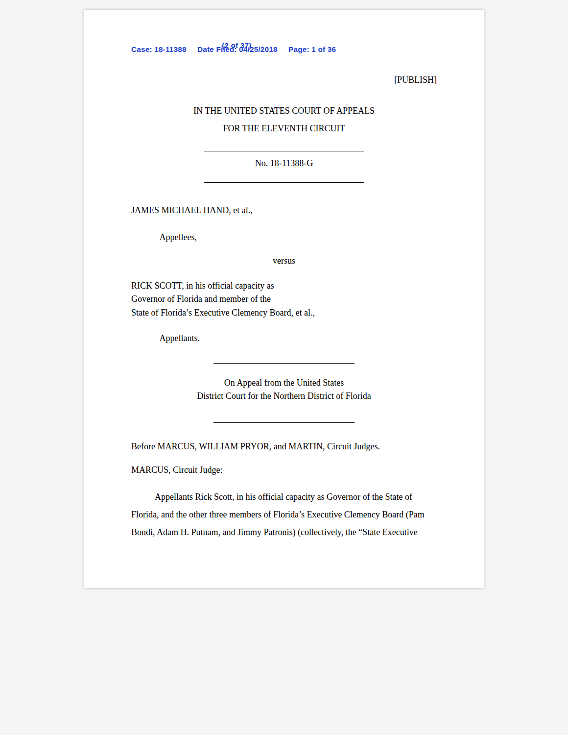Case: 18-11388 Date Fi(2 of 37) led: 04/25/2018 Page: 1 of 36
[PUBLISH]
IN THE UNITED STATES COURT OF APPEALS
FOR THE ELEVENTH CIRCUIT
No. 18-11388-G
JAMES MICHAEL HAND, et al.,
Appellees,
versus
RICK SCOTT, in his official capacity as
Governor of Florida and member of the
State of Florida’s Executive Clemency Board, et al.,
Appellants.
On Appeal from the United States
District Court for the Northern District of Florida
Before MARCUS, WILLIAM PRYOR, and MARTIN, Circuit Judges.
MARCUS, Circuit Judge:
Appellants Rick Scott, in his official capacity as Governor of the State of Florida, and the other three members of Florida’s Executive Clemency Board (Pam Bondi, Adam H. Putnam, and Jimmy Patronis) (collectively, the “State Executive